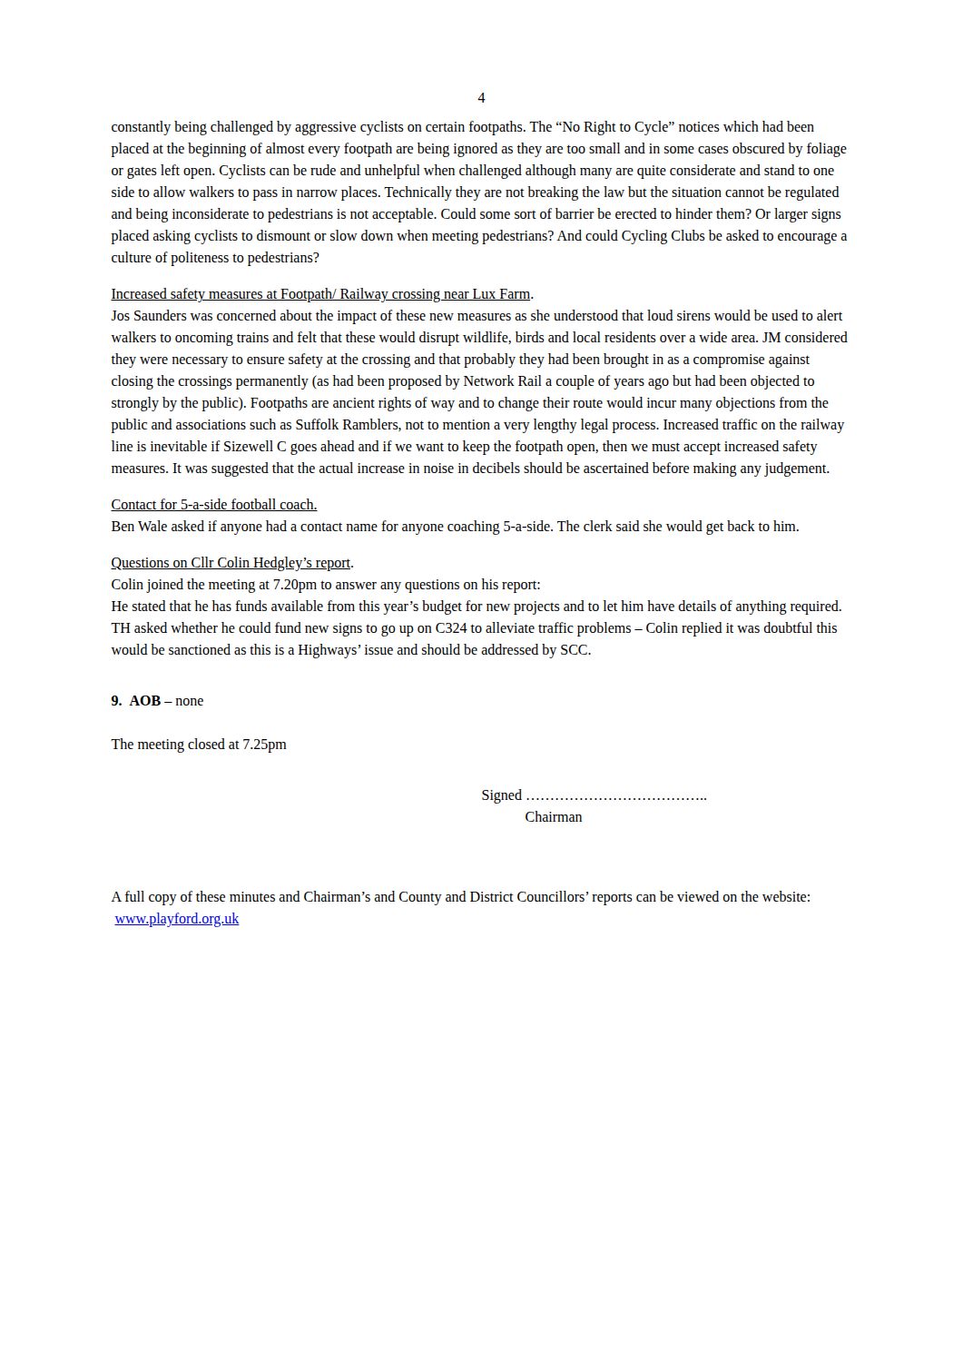4
constantly being challenged by aggressive cyclists on certain footpaths. The “No Right to Cycle” notices which had been placed at the beginning of almost every footpath are being ignored as they are too small and in some cases obscured by foliage or gates left open. Cyclists can be rude and unhelpful when challenged although many are quite considerate and stand to one side to allow walkers to pass in narrow places. Technically they are not breaking the law but the situation cannot be regulated and being inconsiderate to pedestrians is not acceptable. Could some sort of barrier be erected to hinder them? Or larger signs placed asking cyclists to dismount or slow down when meeting pedestrians? And could Cycling Clubs be asked to encourage a culture of politeness to pedestrians?
Increased safety measures at Footpath/ Railway crossing near Lux Farm.
Jos Saunders was concerned about the impact of these new measures as she understood that loud sirens would be used to alert walkers to oncoming trains and felt that these would disrupt wildlife, birds and local residents over a wide area. JM considered they were necessary to ensure safety at the crossing and that probably they had been brought in as a compromise against closing the crossings permanently (as had been proposed by Network Rail a couple of years ago but had been objected to strongly by the public). Footpaths are ancient rights of way and to change their route would incur many objections from the public and associations such as Suffolk Ramblers, not to mention a very lengthy legal process. Increased traffic on the railway line is inevitable if Sizewell C goes ahead and if we want to keep the footpath open, then we must accept increased safety measures. It was suggested that the actual increase in noise in decibels should be ascertained before making any judgement.
Contact for 5-a-side football coach.
Ben Wale asked if anyone had a contact name for anyone coaching 5-a-side. The clerk said she would get back to him.
Questions on Cllr Colin Hedgley’s report.
Colin joined the meeting at 7.20pm to answer any questions on his report:
He stated that he has funds available from this year’s budget for new projects and to let him have details of anything required.
TH asked whether he could fund new signs to go up on C324 to alleviate traffic problems – Colin replied it was doubtful this would be sanctioned as this is a Highways’ issue and should be addressed by SCC.
9. AOB – none
The meeting closed at 7.25pm
Signed ………………………………..
Chairman
A full copy of these minutes and Chairman’s and County and District Councillors’ reports can be viewed on the website: www.playford.org.uk